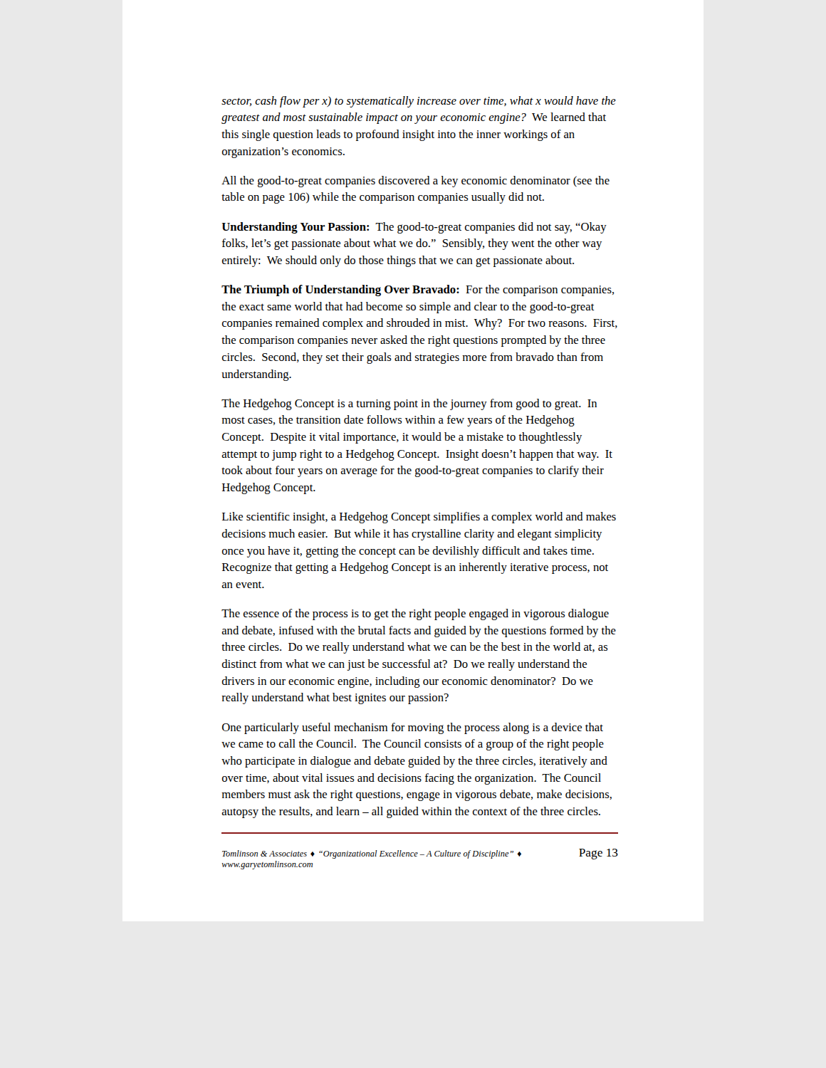sector, cash flow per x) to systematically increase over time, what x would have the greatest and most sustainable impact on your economic engine? We learned that this single question leads to profound insight into the inner workings of an organization’s economics.
All the good-to-great companies discovered a key economic denominator (see the table on page 106) while the comparison companies usually did not.
Understanding Your Passion: The good-to-great companies did not say, “Okay folks, let’s get passionate about what we do.” Sensibly, they went the other way entirely: We should only do those things that we can get passionate about.
The Triumph of Understanding Over Bravado: For the comparison companies, the exact same world that had become so simple and clear to the good-to-great companies remained complex and shrouded in mist. Why? For two reasons. First, the comparison companies never asked the right questions prompted by the three circles. Second, they set their goals and strategies more from bravado than from understanding.
The Hedgehog Concept is a turning point in the journey from good to great. In most cases, the transition date follows within a few years of the Hedgehog Concept. Despite it vital importance, it would be a mistake to thoughtlessly attempt to jump right to a Hedgehog Concept. Insight doesn’t happen that way. It took about four years on average for the good-to-great companies to clarify their Hedgehog Concept.
Like scientific insight, a Hedgehog Concept simplifies a complex world and makes decisions much easier. But while it has crystalline clarity and elegant simplicity once you have it, getting the concept can be devilishly difficult and takes time. Recognize that getting a Hedgehog Concept is an inherently iterative process, not an event.
The essence of the process is to get the right people engaged in vigorous dialogue and debate, infused with the brutal facts and guided by the questions formed by the three circles. Do we really understand what we can be the best in the world at, as distinct from what we can just be successful at? Do we really understand the drivers in our economic engine, including our economic denominator? Do we really understand what best ignites our passion?
One particularly useful mechanism for moving the process along is a device that we came to call the Council. The Council consists of a group of the right people who participate in dialogue and debate guided by the three circles, iteratively and over time, about vital issues and decisions facing the organization. The Council members must ask the right questions, engage in vigorous debate, make decisions, autopsy the results, and learn – all guided within the context of the three circles.
Tomlinson & Associates ♦ “Organizational Excellence – A Culture of Discipline” ♦ www.garyetomlinson.com
Page 13